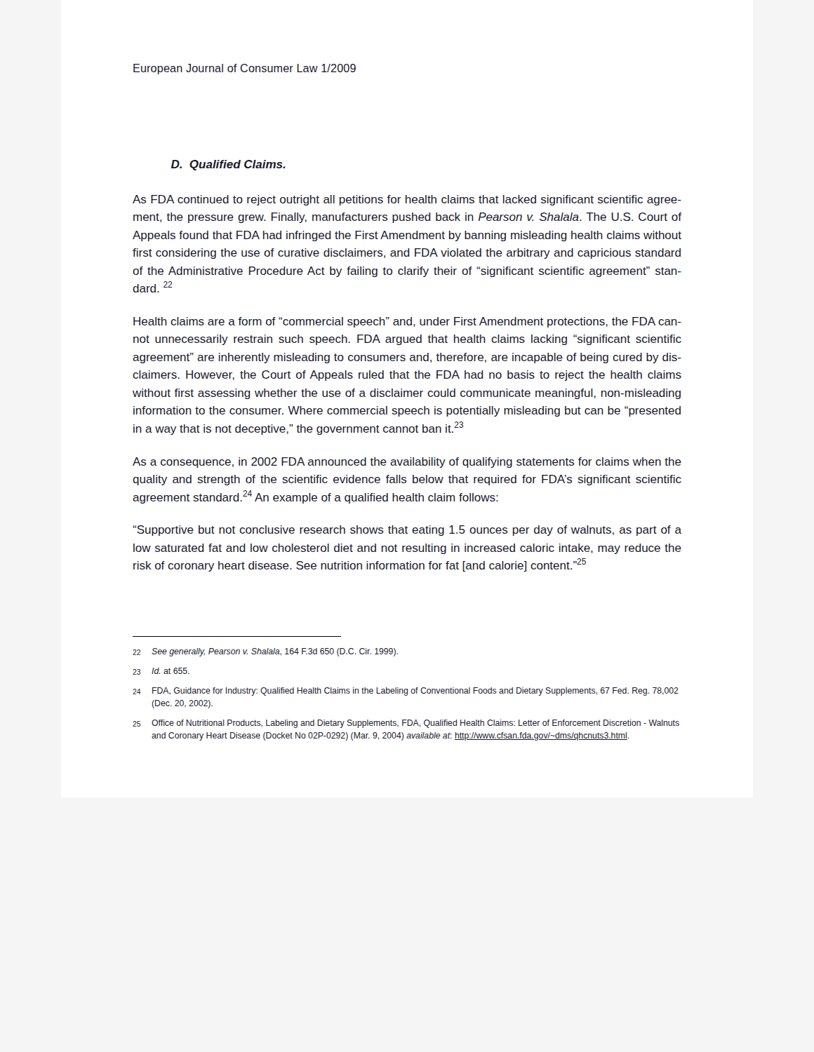European Journal of Consumer Law 1/2009
D. Qualified Claims.
As FDA continued to reject outright all petitions for health claims that lacked significant scientific agreement, the pressure grew. Finally, manufacturers pushed back in Pearson v. Shalala. The U.S. Court of Appeals found that FDA had infringed the First Amendment by banning misleading health claims without first considering the use of curative disclaimers, and FDA violated the arbitrary and capricious standard of the Administrative Procedure Act by failing to clarify their of “significant scientific agreement” standard. 22
Health claims are a form of “commercial speech” and, under First Amendment protections, the FDA cannot unnecessarily restrain such speech. FDA argued that health claims lacking “significant scientific agreement” are inherently misleading to consumers and, therefore, are incapable of being cured by disclaimers. However, the Court of Appeals ruled that the FDA had no basis to reject the health claims without first assessing whether the use of a disclaimer could communicate meaningful, non-misleading information to the consumer. Where commercial speech is potentially misleading but can be “presented in a way that is not deceptive,” the government cannot ban it.23
As a consequence, in 2002 FDA announced the availability of qualifying statements for claims when the quality and strength of the scientific evidence falls below that required for FDA’s significant scientific agreement standard.24 An example of a qualified health claim follows:
“Supportive but not conclusive research shows that eating 1.5 ounces per day of walnuts, as part of a low saturated fat and low cholesterol diet and not resulting in increased caloric intake, may reduce the risk of coronary heart disease. See nutrition information for fat [and calorie] content.”25
22 See generally, Pearson v. Shalala, 164 F.3d 650 (D.C. Cir. 1999).
23 Id. at 655.
24 FDA, Guidance for Industry: Qualified Health Claims in the Labeling of Conventional Foods and Dietary Supplements, 67 Fed. Reg. 78,002 (Dec. 20, 2002).
25 Office of Nutritional Products, Labeling and Dietary Supplements, FDA, Qualified Health Claims: Letter of Enforcement Discretion - Walnuts and Coronary Heart Disease (Docket No 02P-0292) (Mar. 9, 2004) available at: http://www.cfsan.fda.gov/~dms/qhcnuts3.html.